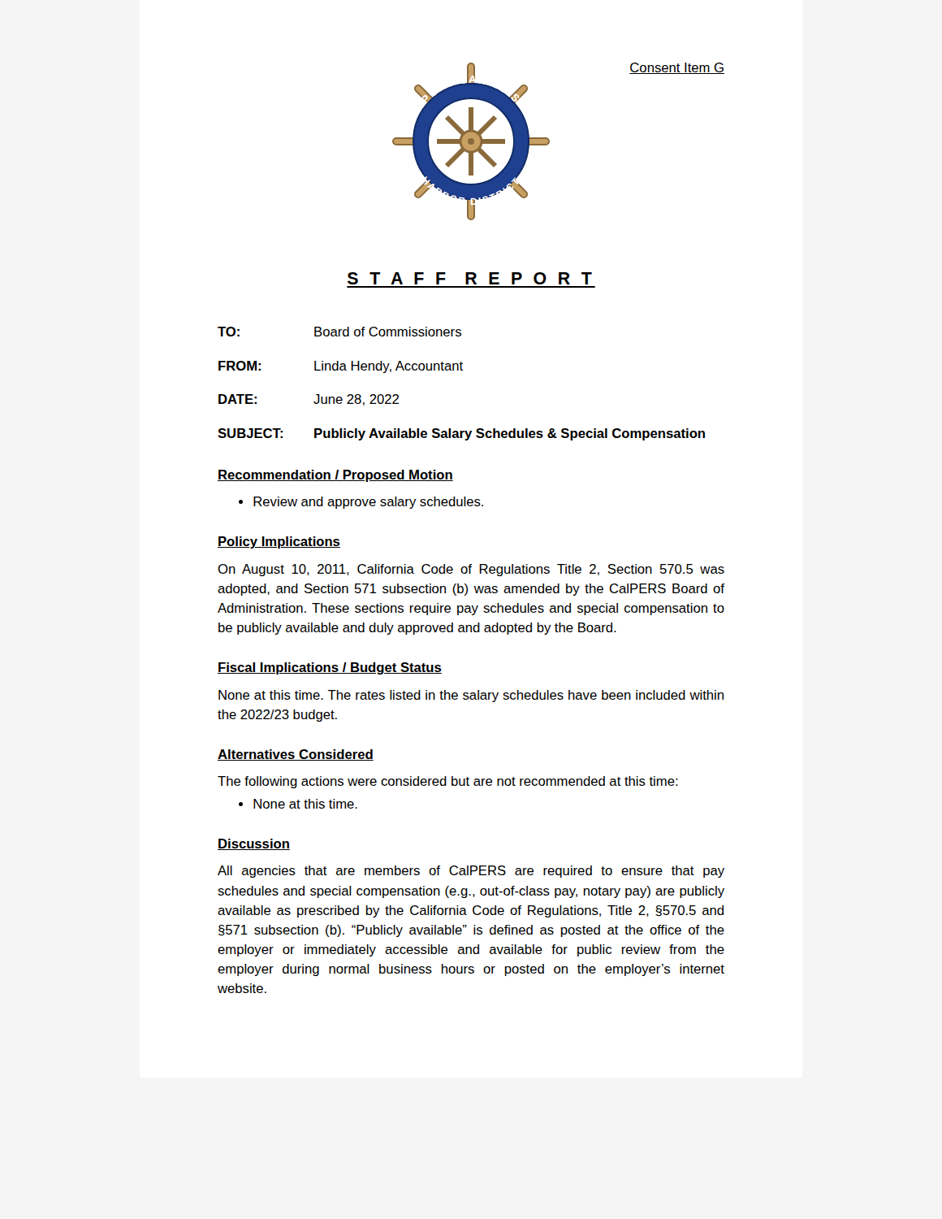Consent Item G
PORT SAN LUIS HARBOR DISTRICT
S T A F F R E P O R T
| TO: | Board of Commissioners |
| FROM: | Linda Hendy, Accountant |
| DATE: | June 28, 2022 |
| SUBJECT: | Publicly Available Salary Schedules & Special Compensation |
Recommendation / Proposed Motion
Review and approve salary schedules.
Policy Implications
On August 10, 2011, California Code of Regulations Title 2, Section 570.5 was adopted, and Section 571 subsection (b) was amended by the CalPERS Board of Administration. These sections require pay schedules and special compensation to be publicly available and duly approved and adopted by the Board.
Fiscal Implications / Budget Status
None at this time. The rates listed in the salary schedules have been included within the 2022/23 budget.
Alternatives Considered
The following actions were considered but are not recommended at this time:
None at this time.
Discussion
All agencies that are members of CalPERS are required to ensure that pay schedules and special compensation (e.g., out-of-class pay, notary pay) are publicly available as prescribed by the California Code of Regulations, Title 2, §570.5 and §571 subsection (b). “Publicly available” is defined as posted at the office of the employer or immediately accessible and available for public review from the employer during normal business hours or posted on the employer’s internet website.